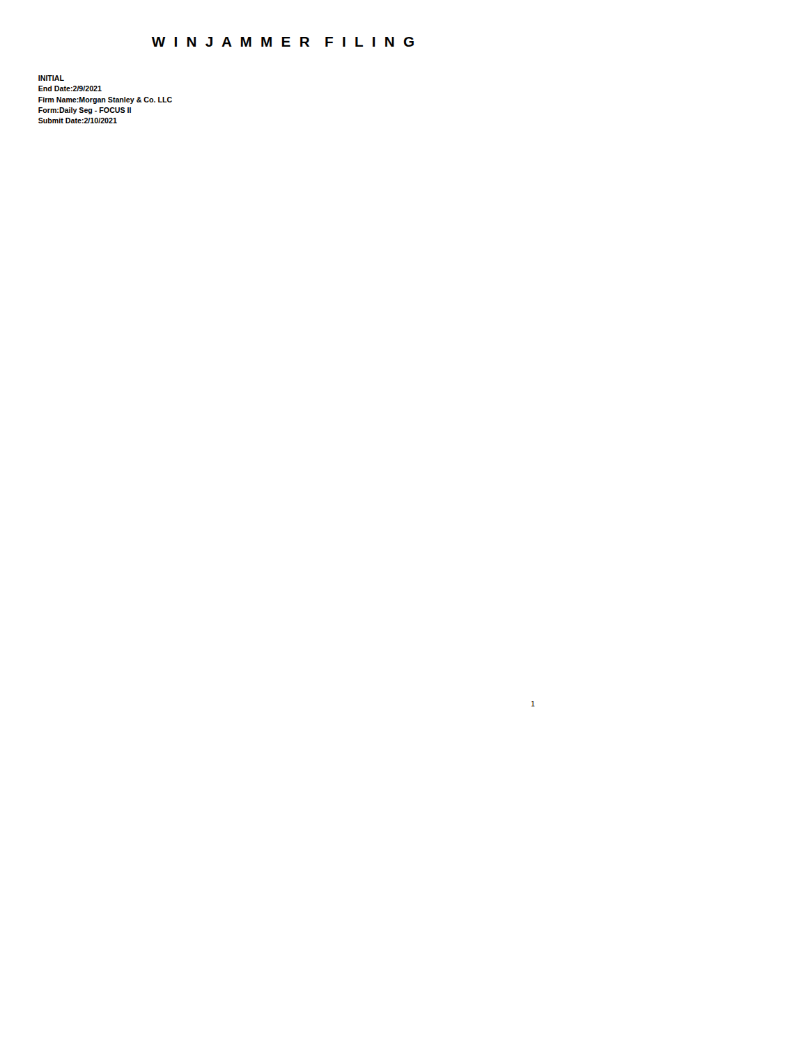W I N J A M M E R F I L I N G
INITIAL
End Date:2/9/2021
Firm Name:Morgan Stanley & Co. LLC
Form:Daily Seg - FOCUS II
Submit Date:2/10/2021
1